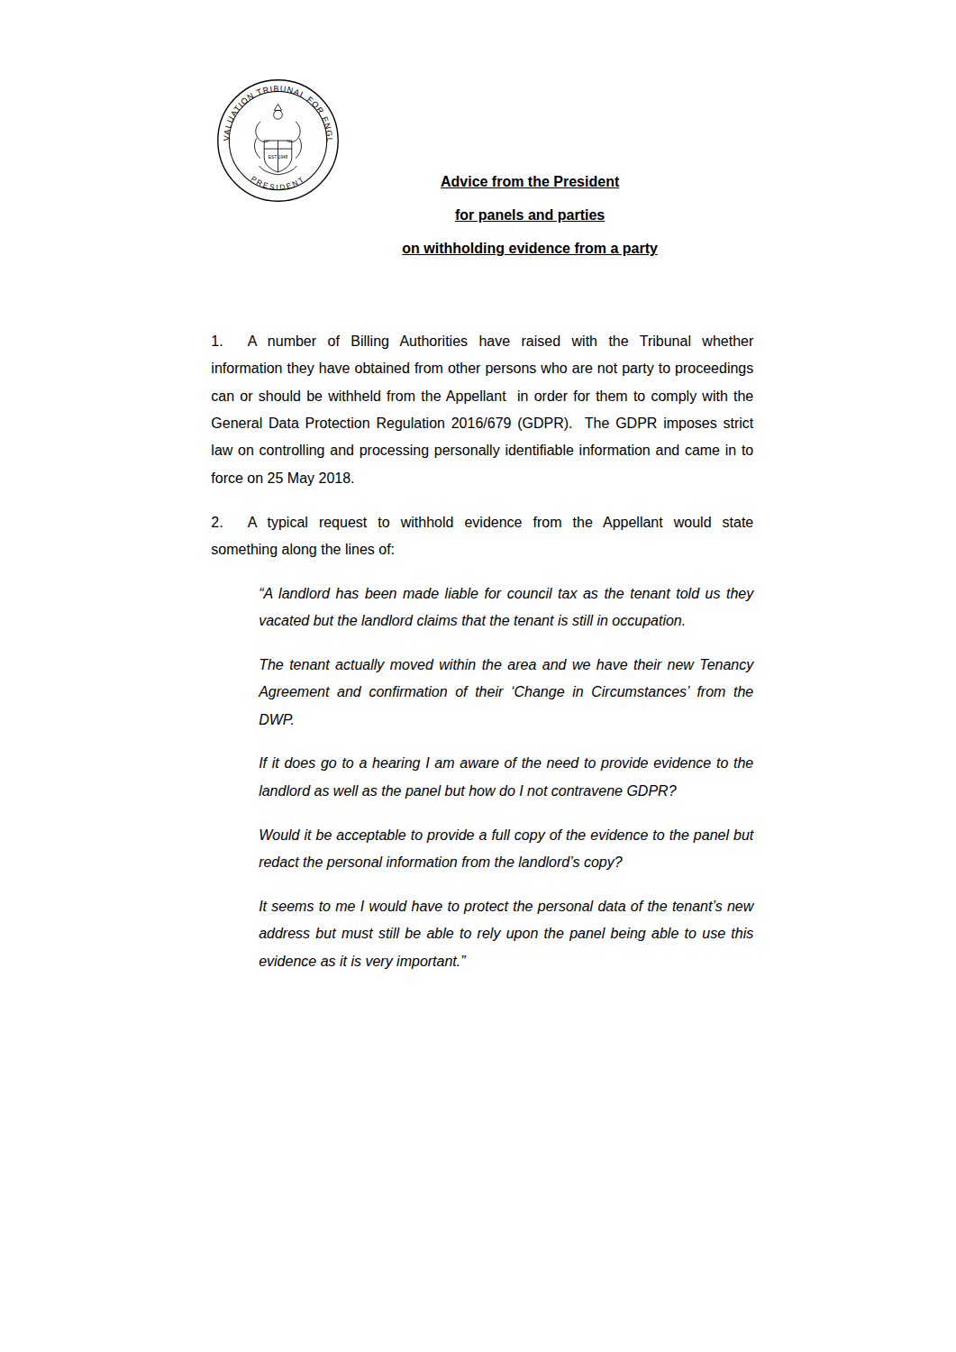Advice from the President
for panels and parties
on withholding evidence from a party
1. A number of Billing Authorities have raised with the Tribunal whether information they have obtained from other persons who are not party to proceedings can or should be withheld from the Appellant in order for them to comply with the General Data Protection Regulation 2016/679 (GDPR). The GDPR imposes strict law on controlling and processing personally identifiable information and came in to force on 25 May 2018.
2. A typical request to withhold evidence from the Appellant would state something along the lines of:
“A landlord has been made liable for council tax as the tenant told us they vacated but the landlord claims that the tenant is still in occupation.
The tenant actually moved within the area and we have their new Tenancy Agreement and confirmation of their ‘Change in Circumstances’ from the DWP.
If it does go to a hearing I am aware of the need to provide evidence to the landlord as well as the panel but how do I not contravene GDPR?
Would it be acceptable to provide a full copy of the evidence to the panel but redact the personal information from the landlord’s copy?
It seems to me I would have to protect the personal data of the tenant’s new address but must still be able to rely upon the panel being able to use this evidence as it is very important.”